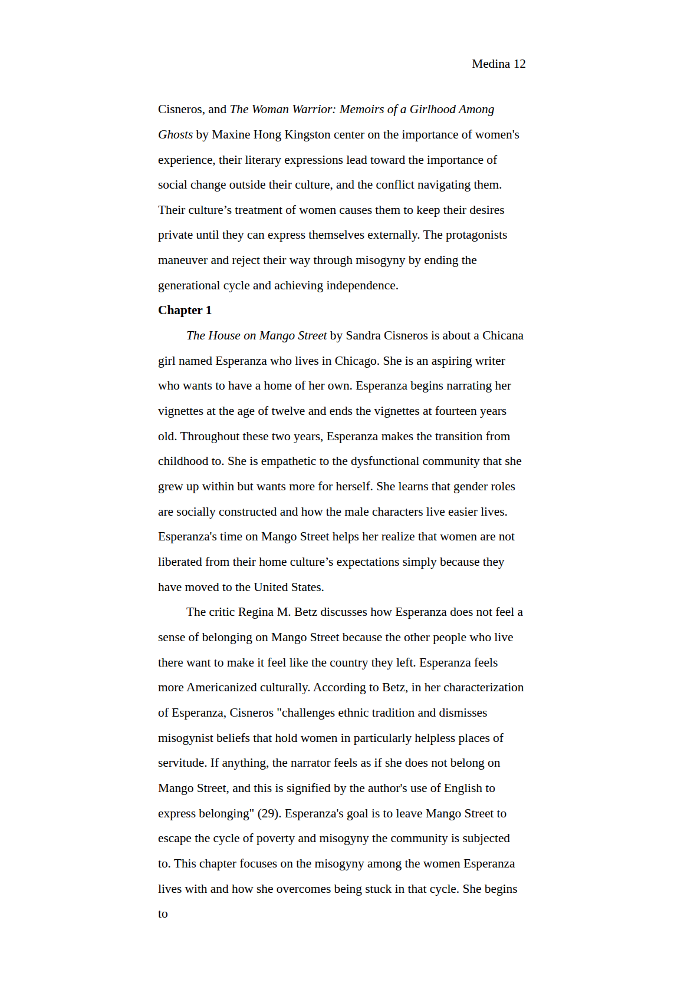Medina 12
Cisneros, and The Woman Warrior: Memoirs of a Girlhood Among Ghosts by Maxine Hong Kingston center on the importance of women's experience, their literary expressions lead toward the importance of social change outside their culture, and the conflict navigating them. Their culture’s treatment of women causes them to keep their desires private until they can express themselves externally. The protagonists maneuver and reject their way through misogyny by ending the generational cycle and achieving independence.
Chapter 1
The House on Mango Street by Sandra Cisneros is about a Chicana girl named Esperanza who lives in Chicago. She is an aspiring writer who wants to have a home of her own. Esperanza begins narrating her vignettes at the age of twelve and ends the vignettes at fourteen years old. Throughout these two years, Esperanza makes the transition from childhood to. She is empathetic to the dysfunctional community that she grew up within but wants more for herself. She learns that gender roles are socially constructed and how the male characters live easier lives. Esperanza's time on Mango Street helps her realize that women are not liberated from their home culture’s expectations simply because they have moved to the United States.
The critic Regina M. Betz discusses how Esperanza does not feel a sense of belonging on Mango Street because the other people who live there want to make it feel like the country they left. Esperanza feels more Americanized culturally. According to Betz, in her characterization of Esperanza, Cisneros "challenges ethnic tradition and dismisses misogynist beliefs that hold women in particularly helpless places of servitude. If anything, the narrator feels as if she does not belong on Mango Street, and this is signified by the author's use of English to express belonging" (29). Esperanza's goal is to leave Mango Street to escape the cycle of poverty and misogyny the community is subjected to. This chapter focuses on the misogyny among the women Esperanza lives with and how she overcomes being stuck in that cycle. She begins to